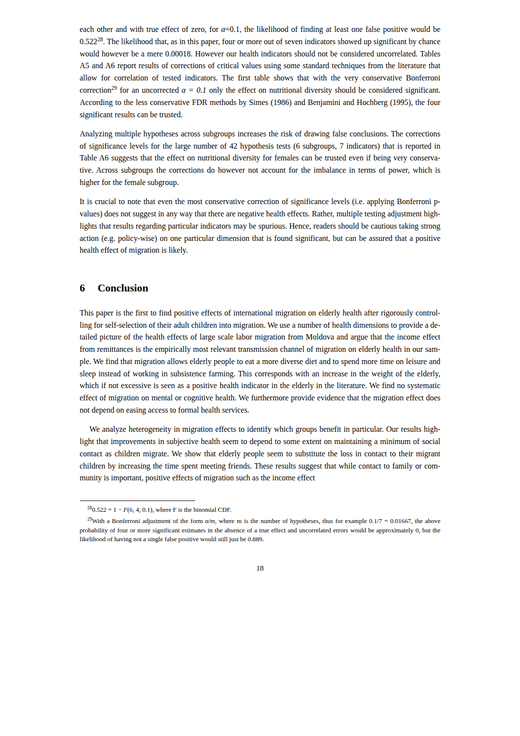each other and with true effect of zero, for α=0.1, the likelihood of finding at least one false positive would be 0.52228. The likelihood that, as in this paper, four or more out of seven indicators showed up significant by chance would however be a mere 0.00018. However our health indicators should not be considered uncorrelated. Tables A5 and A6 report results of corrections of critical values using some standard techniques from the literature that allow for correlation of tested indicators. The first table shows that with the very conservative Bonferroni correction29 for an uncorrected α = 0.1 only the effect on nutritional diversity should be considered significant. According to the less conservative FDR methods by Simes (1986) and Benjamini and Hochberg (1995), the four significant results can be trusted.
Analyzing multiple hypotheses across subgroups increases the risk of drawing false conclusions. The corrections of significance levels for the large number of 42 hypothesis tests (6 subgroups, 7 indicators) that is reported in Table A6 suggests that the effect on nutritional diversity for females can be trusted even if being very conservative. Across subgroups the corrections do however not account for the imbalance in terms of power, which is higher for the female subgroup.
It is crucial to note that even the most conservative correction of significance levels (i.e. applying Bonferroni p-values) does not suggest in any way that there are negative health effects. Rather, multiple testing adjustment highlights that results regarding particular indicators may be spurious. Hence, readers should be cautious taking strong action (e.g. policy-wise) on one particular dimension that is found significant, but can be assured that a positive health effect of migration is likely.
6 Conclusion
This paper is the first to find positive effects of international migration on elderly health after rigorously controlling for self-selection of their adult children into migration. We use a number of health dimensions to provide a detailed picture of the health effects of large scale labor migration from Moldova and argue that the income effect from remittances is the empirically most relevant transmission channel of migration on elderly health in our sample. We find that migration allows elderly people to eat a more diverse diet and to spend more time on leisure and sleep instead of working in subsistence farming. This corresponds with an increase in the weight of the elderly, which if not excessive is seen as a positive health indicator in the elderly in the literature. We find no systematic effect of migration on mental or cognitive health. We furthermore provide evidence that the migration effect does not depend on easing access to formal health services.
We analyze heterogeneity in migration effects to identify which groups benefit in particular. Our results highlight that improvements in subjective health seem to depend to some extent on maintaining a minimum of social contact as children migrate. We show that elderly people seem to substitute the loss in contact to their migrant children by increasing the time spent meeting friends. These results suggest that while contact to family or community is important, positive effects of migration such as the income effect
280.522 = 1 − F(6, 4, 0.1), where F is the binomial CDF.
29With a Bonferroni adjustment of the form α/m, where m is the number of hypotheses, thus for example 0.1/7 = 0.01667, the above probability of four or more significant estimates in the absence of a true effect and uncorrelated errors would be approximately 0, but the likelihood of having not a single false positive would still just be 0.889.
18